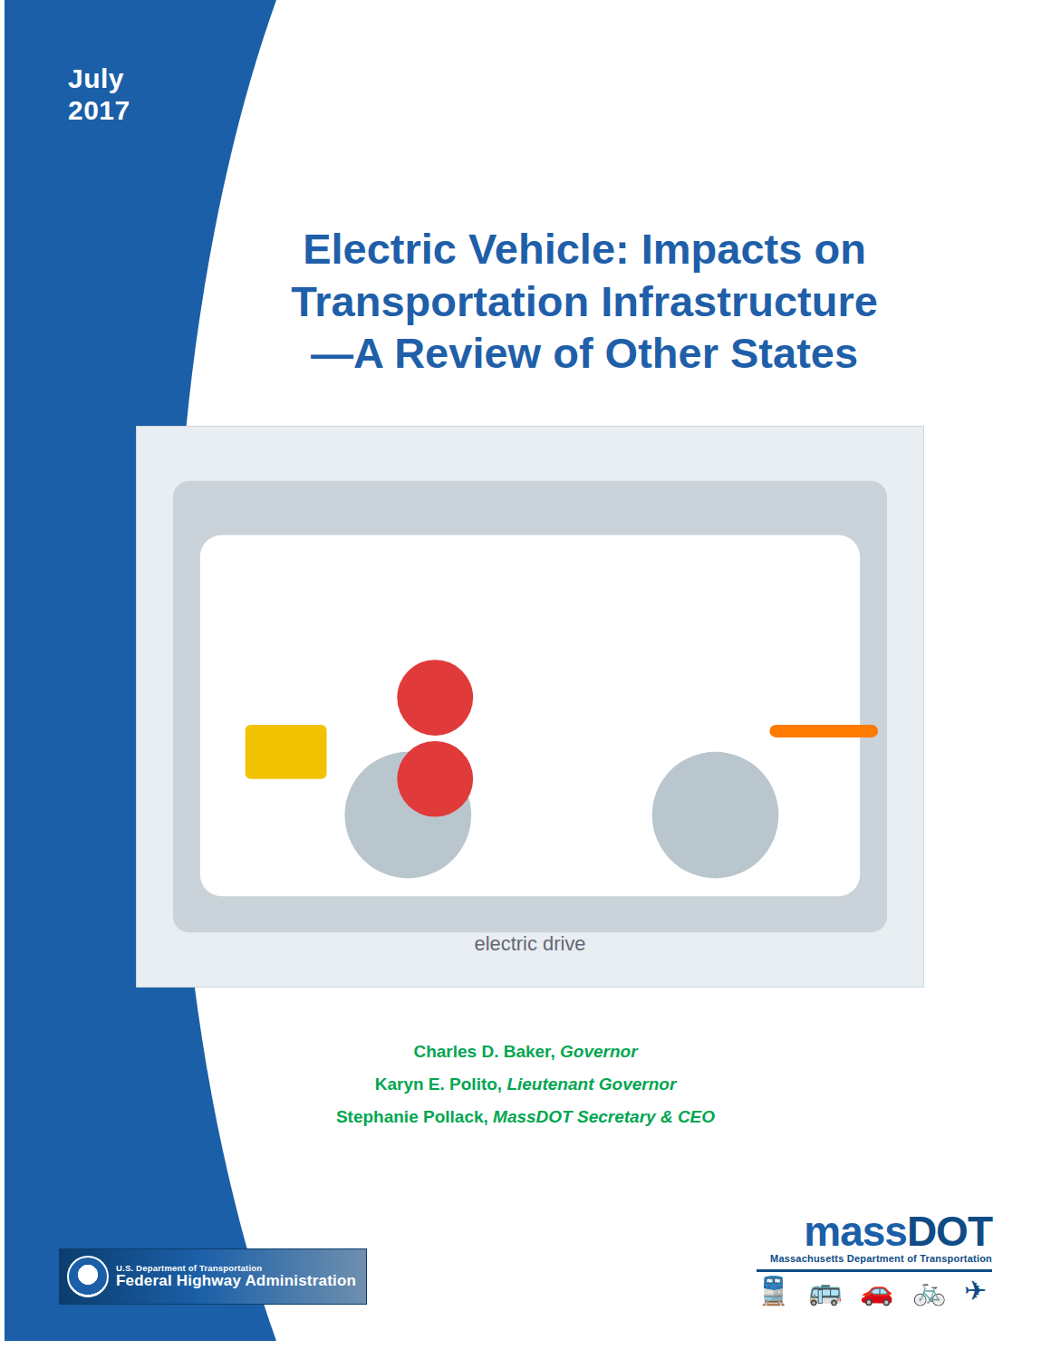July
2017
Electric Vehicle: Impacts on Transportation Infrastructure
—A Review of Other States
Charles D. Baker, Governor
Karyn E. Polito, Lieutenant Governor
Stephanie Pollack, MassDOT Secretary & CEO
U.S. Department of Transportation Federal Highway Administration
mass DOT
Massachusetts Department of Transportation
🚆 🚌 🚗 🚲 ✈